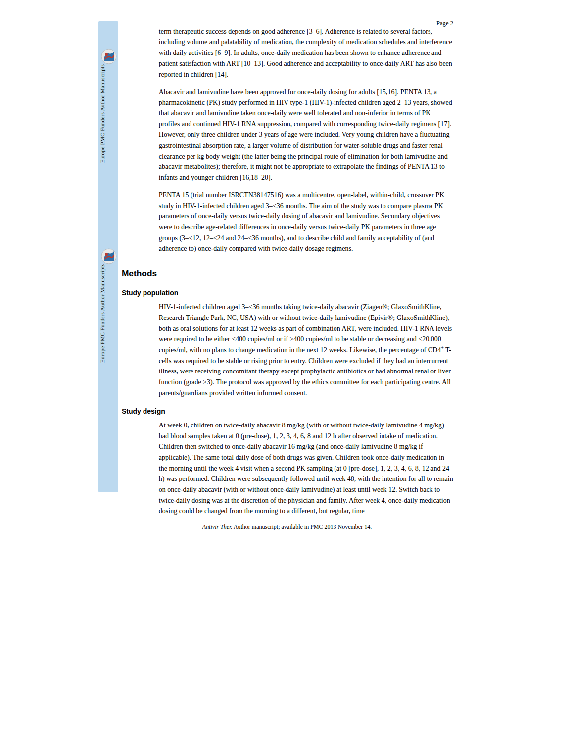Europe PMC Funders Author Manuscripts
Europe PMC Funders Author Manuscripts
Page 2
term therapeutic success depends on good adherence [3–6]. Adherence is related to several factors, including volume and palatability of medication, the complexity of medication schedules and interference with daily activities [6–9]. In adults, once-daily medication has been shown to enhance adherence and patient satisfaction with ART [10–13]. Good adherence and acceptability to once-daily ART has also been reported in children [14].
Abacavir and lamivudine have been approved for once-daily dosing for adults [15,16]. PENTA 13, a pharmacokinetic (PK) study performed in HIV type-1 (HIV-1)-infected children aged 2–13 years, showed that abacavir and lamivudine taken once-daily were well tolerated and non-inferior in terms of PK profiles and continued HIV-1 RNA suppression, compared with corresponding twice-daily regimens [17]. However, only three children under 3 years of age were included. Very young children have a fluctuating gastrointestinal absorption rate, a larger volume of distribution for water-soluble drugs and faster renal clearance per kg body weight (the latter being the principal route of elimination for both lamivudine and abacavir metabolites); therefore, it might not be appropriate to extrapolate the findings of PENTA 13 to infants and younger children [16,18–20].
PENTA 15 (trial number ISRCTN38147516) was a multicentre, open-label, within-child, crossover PK study in HIV-1-infected children aged 3–<36 months. The aim of the study was to compare plasma PK parameters of once-daily versus twice-daily dosing of abacavir and lamivudine. Secondary objectives were to describe age-related differences in once-daily versus twice-daily PK parameters in three age groups (3–<12, 12–<24 and 24–<36 months), and to describe child and family acceptability of (and adherence to) once-daily compared with twice-daily dosage regimens.
Methods
Study population
HIV-1-infected children aged 3–<36 months taking twice-daily abacavir (Ziagen®; GlaxoSmithKline, Research Triangle Park, NC, USA) with or without twice-daily lamivudine (Epivir®; GlaxoSmithKline), both as oral solutions for at least 12 weeks as part of combination ART, were included. HIV-1 RNA levels were required to be either <400 copies/ml or if ≥400 copies/ml to be stable or decreasing and <20,000 copies/ml, with no plans to change medication in the next 12 weeks. Likewise, the percentage of CD4+ T-cells was required to be stable or rising prior to entry. Children were excluded if they had an intercurrent illness, were receiving concomitant therapy except prophylactic antibiotics or had abnormal renal or liver function (grade ≥3). The protocol was approved by the ethics committee for each participating centre. All parents/guardians provided written informed consent.
Study design
At week 0, children on twice-daily abacavir 8 mg/kg (with or without twice-daily lamivudine 4 mg/kg) had blood samples taken at 0 (pre-dose), 1, 2, 3, 4, 6, 8 and 12 h after observed intake of medication. Children then switched to once-daily abacavir 16 mg/kg (and once-daily lamivudine 8 mg/kg if applicable). The same total daily dose of both drugs was given. Children took once-daily medication in the morning until the week 4 visit when a second PK sampling (at 0 [pre-dose], 1, 2, 3, 4, 6, 8, 12 and 24 h) was performed. Children were subsequently followed until week 48, with the intention for all to remain on once-daily abacavir (with or without once-daily lamivudine) at least until week 12. Switch back to twice-daily dosing was at the discretion of the physician and family. After week 4, once-daily medication dosing could be changed from the morning to a different, but regular, time
Antivir Ther. Author manuscript; available in PMC 2013 November 14.